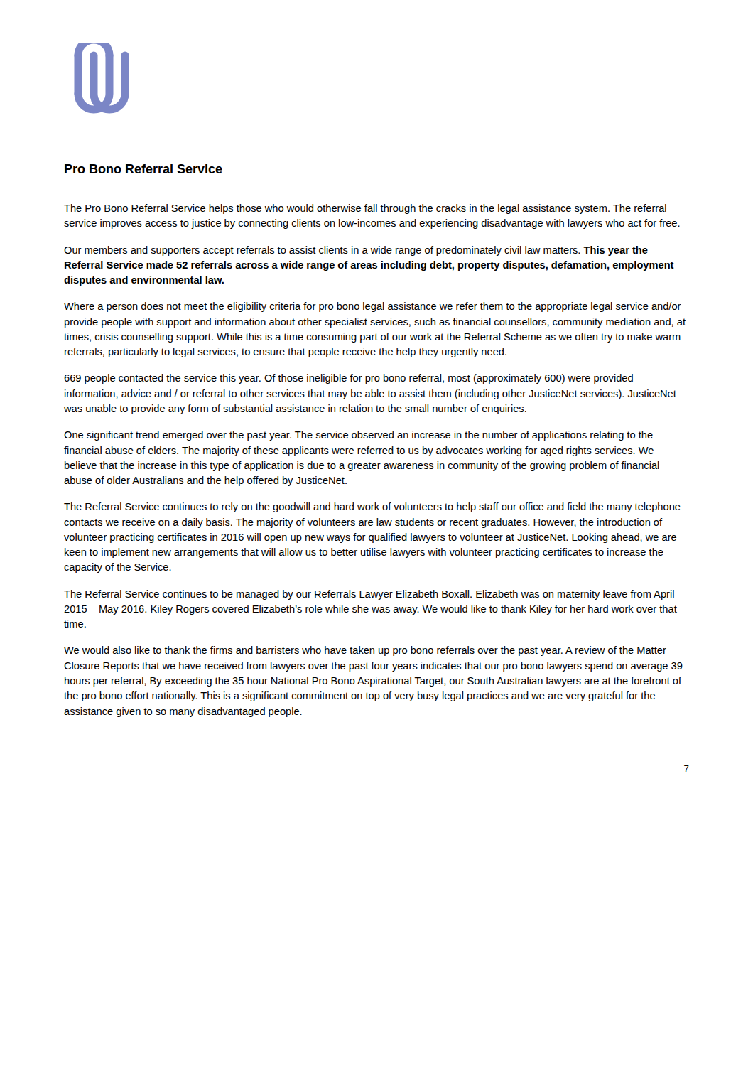Pro Bono Referral Service
The Pro Bono Referral Service helps those who would otherwise fall through the cracks in the legal assistance system. The referral service improves access to justice by connecting clients on low-incomes and experiencing disadvantage with lawyers who act for free.
Our members and supporters accept referrals to assist clients in a wide range of predominately civil law matters. This year the Referral Service made 52 referrals across a wide range of areas including debt, property disputes, defamation, employment disputes and environmental law.
Where a person does not meet the eligibility criteria for pro bono legal assistance we refer them to the appropriate legal service and/or provide people with support and information about other specialist services, such as financial counsellors, community mediation and, at times, crisis counselling support. While this is a time consuming part of our work at the Referral Scheme as we often try to make warm referrals, particularly to legal services, to ensure that people receive the help they urgently need.
669 people contacted the service this year. Of those ineligible for pro bono referral, most (approximately 600) were provided information, advice and / or referral to other services that may be able to assist them (including other JusticeNet services). JusticeNet was unable to provide any form of substantial assistance in relation to the small number of enquiries.
One significant trend emerged over the past year. The service observed an increase in the number of applications relating to the financial abuse of elders. The majority of these applicants were referred to us by advocates working for aged rights services. We believe that the increase in this type of application is due to a greater awareness in community of the growing problem of financial abuse of older Australians and the help offered by JusticeNet.
The Referral Service continues to rely on the goodwill and hard work of volunteers to help staff our office and field the many telephone contacts we receive on a daily basis. The majority of volunteers are law students or recent graduates. However, the introduction of volunteer practicing certificates in 2016 will open up new ways for qualified lawyers to volunteer at JusticeNet. Looking ahead, we are keen to implement new arrangements that will allow us to better utilise lawyers with volunteer practicing certificates to increase the capacity of the Service.
The Referral Service continues to be managed by our Referrals Lawyer Elizabeth Boxall. Elizabeth was on maternity leave from April 2015 – May 2016. Kiley Rogers covered Elizabeth’s role while she was away. We would like to thank Kiley for her hard work over that time.
We would also like to thank the firms and barristers who have taken up pro bono referrals over the past year. A review of the Matter Closure Reports that we have received from lawyers over the past four years indicates that our pro bono lawyers spend on average 39 hours per referral, By exceeding the 35 hour National Pro Bono Aspirational Target, our South Australian lawyers are at the forefront of the pro bono effort nationally. This is a significant commitment on top of very busy legal practices and we are very grateful for the assistance given to so many disadvantaged people.
7